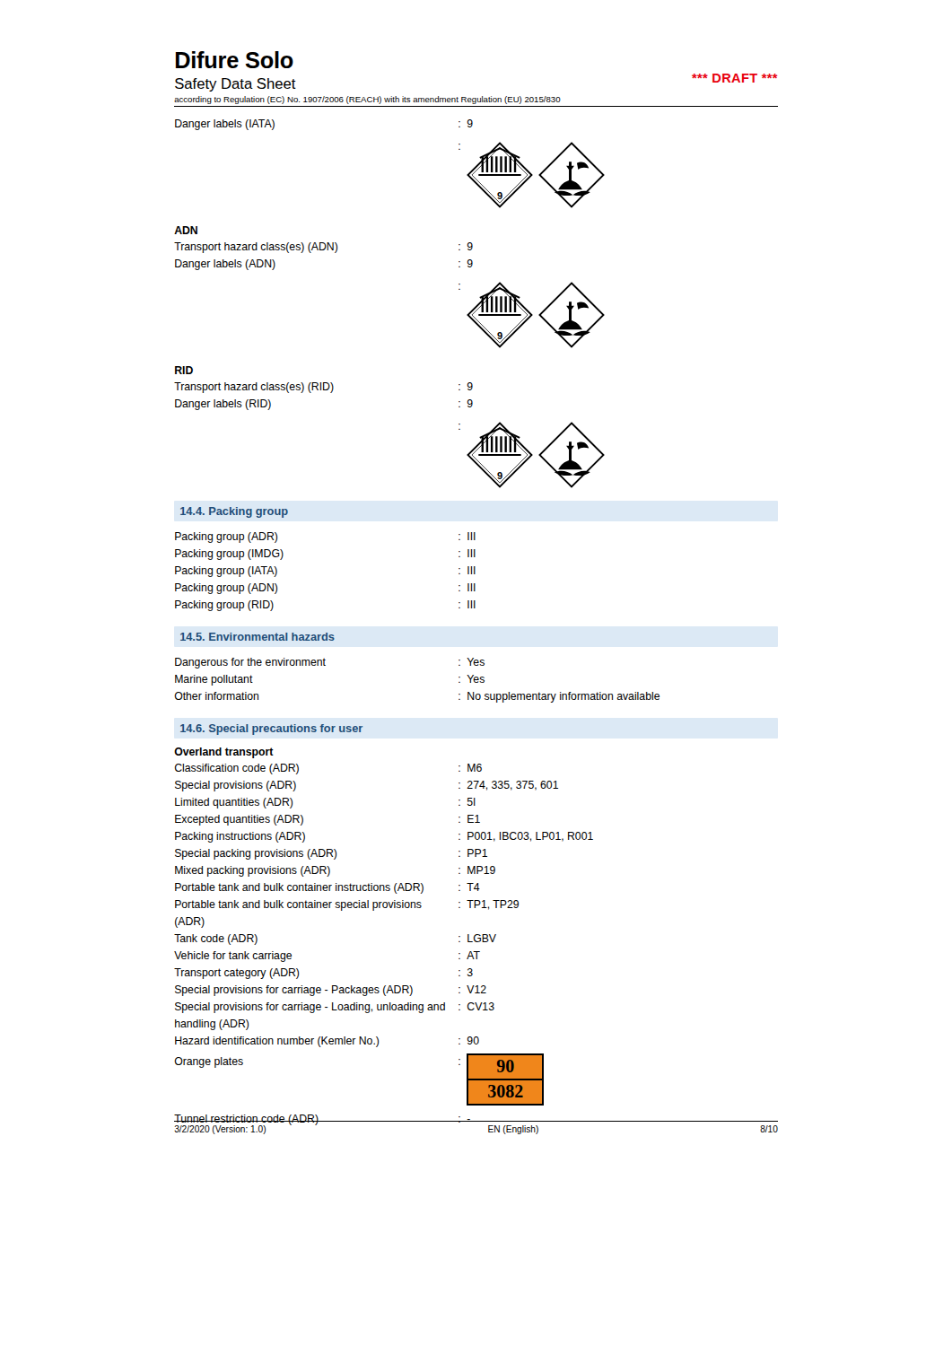*** DRAFT ***
Difure Solo
Safety Data Sheet
according to Regulation (EC) No. 1907/2006 (REACH) with its amendment Regulation (EU) 2015/830
Danger labels (IATA)
:
9
:
9
ADN
Transport hazard class(es) (ADN)
:
9
Danger labels (ADN)
:
9
:
9
RID
Transport hazard class(es) (RID)
:
9
Danger labels (RID)
:
9
:
9
14.4. Packing group
Packing group (ADR)
:
III
Packing group (IMDG)
:
III
Packing group (IATA)
:
III
Packing group (ADN)
:
III
Packing group (RID)
:
III
14.5. Environmental hazards
Dangerous for the environment
:
Yes
Marine pollutant
:
Yes
Other information
:
No supplementary information available
14.6. Special precautions for user
Overland transport
Classification code (ADR)
:
M6
Special provisions (ADR)
:
274, 335, 375, 601
Limited quantities (ADR)
:
5l
Excepted quantities (ADR)
:
E1
Packing instructions (ADR)
:
P001, IBC03, LP01, R001
Special packing provisions (ADR)
:
PP1
Mixed packing provisions (ADR)
:
MP19
Portable tank and bulk container instructions (ADR)
:
T4
Portable tank and bulk container special provisions (ADR)
:
TP1, TP29
Tank code (ADR)
:
LGBV
Vehicle for tank carriage
:
AT
Transport category (ADR)
:
3
Special provisions for carriage - Packages (ADR)
:
V12
Special provisions for carriage - Loading, unloading and handling (ADR)
:
CV13
Hazard identification number (Kemler No.)
:
90
Orange plates
:
90
3082
Tunnel restriction code (ADR)
:
-
3/2/2020 (Version: 1.0)
EN (English)
8/10